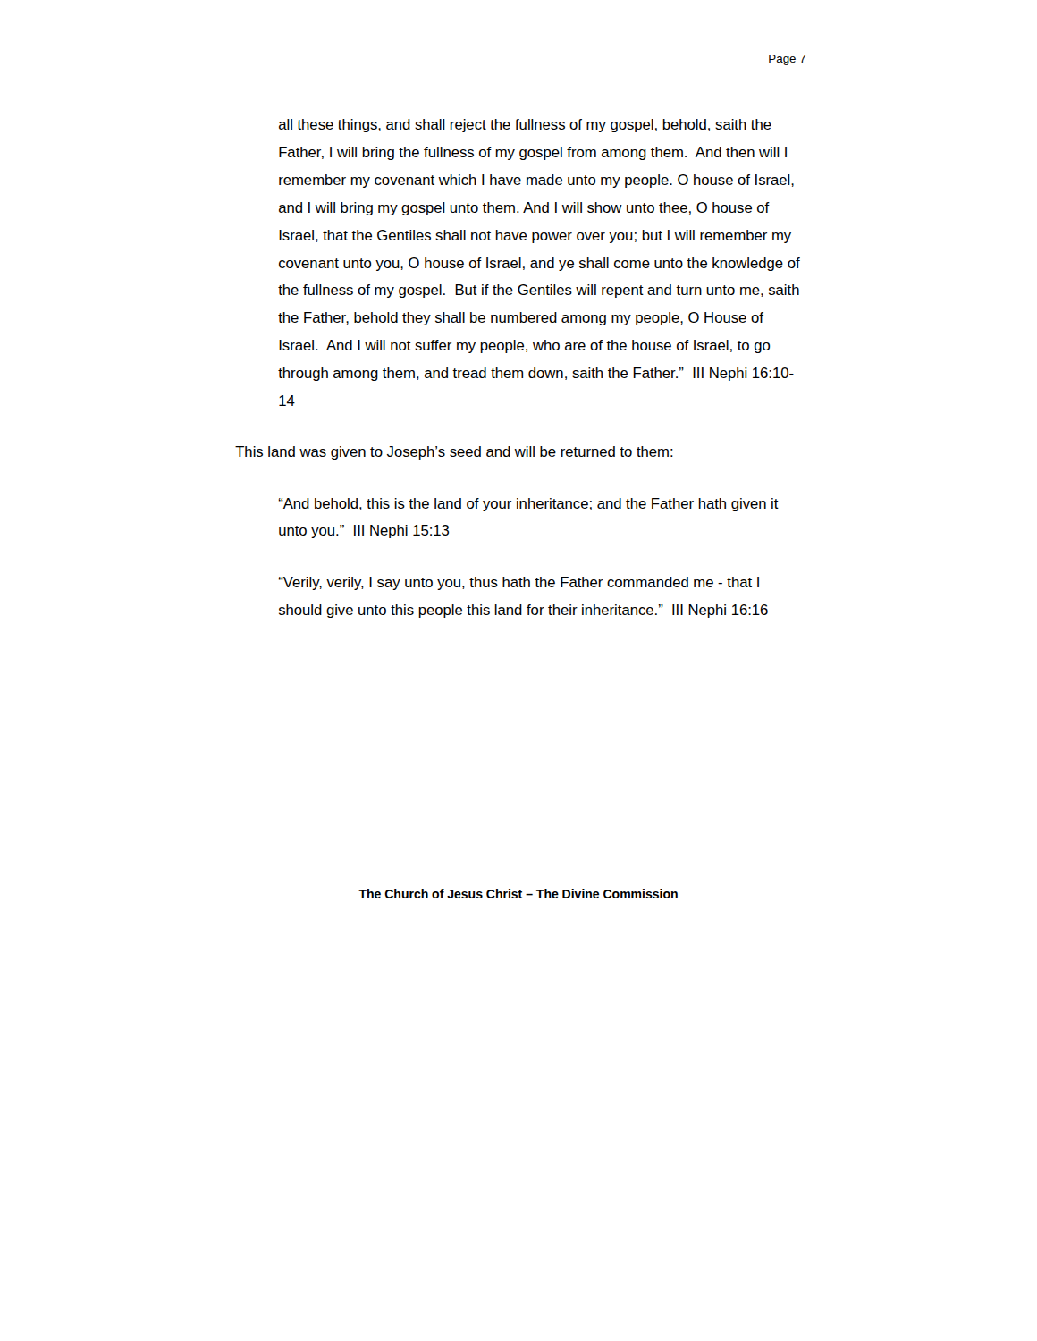Page 7
all these things, and shall reject the fullness of my gospel, behold, saith the Father, I will bring the fullness of my gospel from among them. And then will I remember my covenant which I have made unto my people. O house of Israel, and I will bring my gospel unto them. And I will show unto thee, O house of Israel, that the Gentiles shall not have power over you; but I will remember my covenant unto you, O house of Israel, and ye shall come unto the knowledge of the fullness of my gospel. But if the Gentiles will repent and turn unto me, saith the Father, behold they shall be numbered among my people, O House of Israel. And I will not suffer my people, who are of the house of Israel, to go through among them, and tread them down, saith the Father.” III Nephi 16:10-14
This land was given to Joseph’s seed and will be returned to them:
“And behold, this is the land of your inheritance; and the Father hath given it unto you.” III Nephi 15:13
“Verily, verily, I say unto you, thus hath the Father commanded me - that I should give unto this people this land for their inheritance.” III Nephi 16:16
The Church of Jesus Christ – The Divine Commission